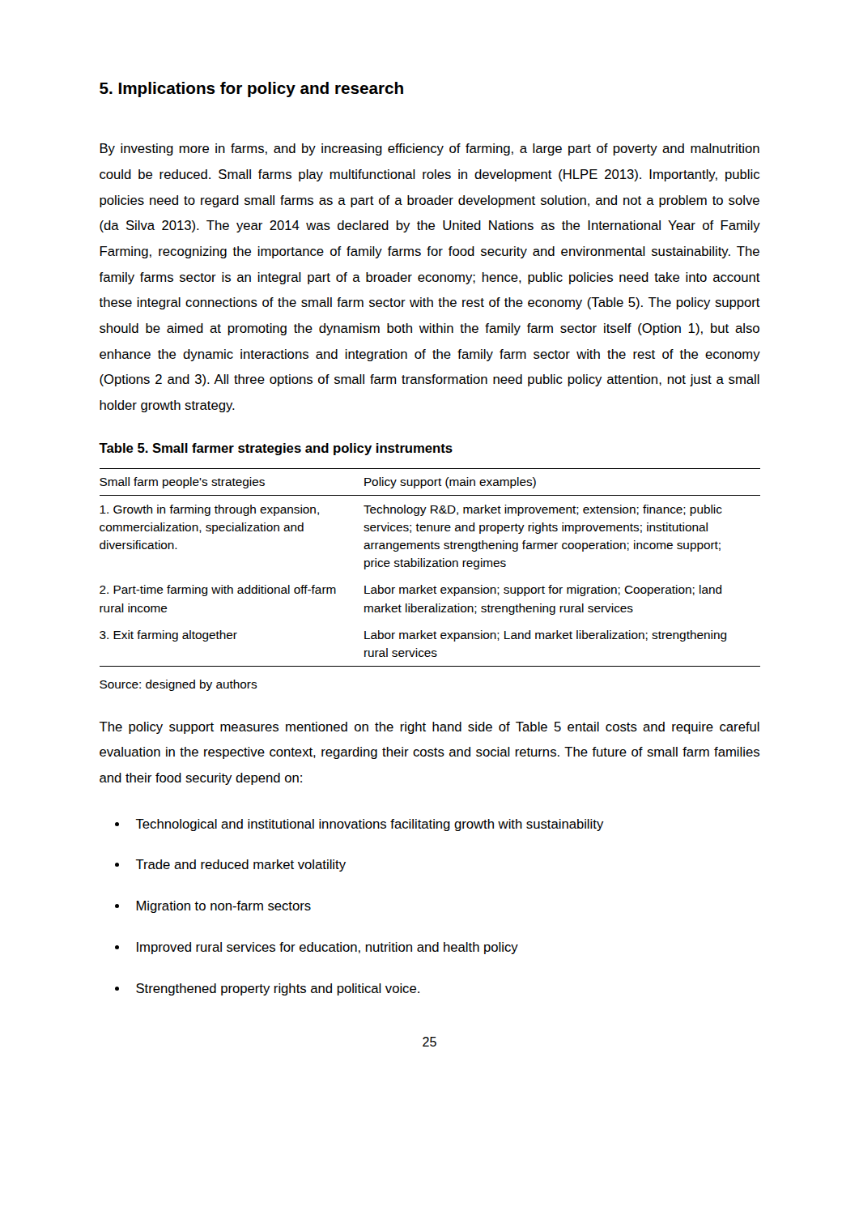5. Implications for policy and research
By investing more in farms, and by increasing efficiency of farming, a large part of poverty and malnutrition could be reduced. Small farms play multifunctional roles in development (HLPE 2013). Importantly, public policies need to regard small farms as a part of a broader development solution, and not a problem to solve (da Silva 2013). The year 2014 was declared by the United Nations as the International Year of Family Farming, recognizing the importance of family farms for food security and environmental sustainability. The family farms sector is an integral part of a broader economy; hence, public policies need take into account these integral connections of the small farm sector with the rest of the economy (Table 5). The policy support should be aimed at promoting the dynamism both within the family farm sector itself (Option 1), but also enhance the dynamic interactions and integration of the family farm sector with the rest of the economy (Options 2 and 3). All three options of small farm transformation need public policy attention, not just a small holder growth strategy.
Table 5. Small farmer strategies and policy instruments
| Small farm people's strategies | Policy support (main examples) |
| --- | --- |
| 1. Growth in farming through expansion, commercialization, specialization and diversification. | Technology R&D, market improvement; extension; finance; public services; tenure and property rights improvements; institutional arrangements strengthening farmer cooperation; income support; price stabilization regimes |
| 2. Part-time farming with additional off-farm rural income | Labor market expansion; support for migration; Cooperation; land market liberalization; strengthening rural services |
| 3. Exit farming altogether | Labor market expansion; Land market liberalization; strengthening rural services |
Source: designed by authors
The policy support measures mentioned on the right hand side of Table 5 entail costs and require careful evaluation in the respective context, regarding their costs and social returns. The future of small farm families and their food security depend on:
Technological and institutional innovations facilitating growth with sustainability
Trade and reduced market volatility
Migration to non-farm sectors
Improved rural services for education, nutrition and health policy
Strengthened property rights and political voice.
25